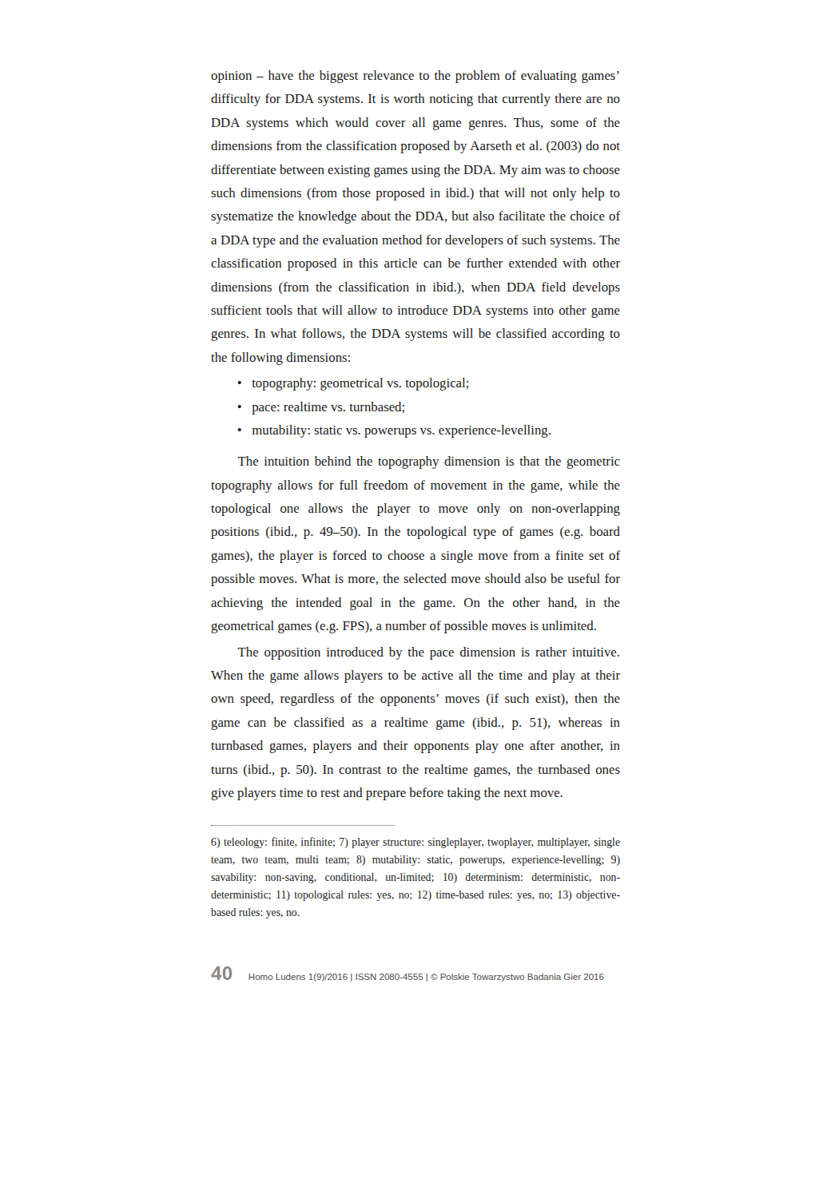opinion – have the biggest relevance to the problem of evaluating games’ difficulty for DDA systems. It is worth noticing that currently there are no DDA systems which would cover all game genres. Thus, some of the dimensions from the classification proposed by Aarseth et al. (2003) do not differentiate between existing games using the DDA. My aim was to choose such dimensions (from those proposed in ibid.) that will not only help to systematize the knowledge about the DDA, but also facilitate the choice of a DDA type and the evaluation method for developers of such systems. The classification proposed in this article can be further extended with other dimensions (from the classification in ibid.), when DDA field develops sufficient tools that will allow to introduce DDA systems into other game genres. In what follows, the DDA systems will be classified according to the following dimensions:
topography: geometrical vs. topological;
pace: realtime vs. turnbased;
mutability: static vs. powerups vs. experience-levelling.
The intuition behind the topography dimension is that the geometric topography allows for full freedom of movement in the game, while the topological one allows the player to move only on non-overlapping positions (ibid., p. 49–50). In the topological type of games (e.g. board games), the player is forced to choose a single move from a finite set of possible moves. What is more, the selected move should also be useful for achieving the intended goal in the game. On the other hand, in the geometrical games (e.g. FPS), a number of possible moves is unlimited.
The opposition introduced by the pace dimension is rather intuitive. When the game allows players to be active all the time and play at their own speed, regardless of the opponents’ moves (if such exist), then the game can be classified as a realtime game (ibid., p. 51), whereas in turnbased games, players and their opponents play one after another, in turns (ibid., p. 50). In contrast to the realtime games, the turnbased ones give players time to rest and prepare before taking the next move.
6) teleology: finite, infinite; 7) player structure: singleplayer, twoplayer, multiplayer, single team, two team, multi team; 8) mutability: static, powerups, experience-levelling; 9) savability: non-saving, conditional, un-limited; 10) determinism: deterministic, non-deterministic; 11) topological rules: yes, no; 12) time-based rules: yes, no; 13) objective-based rules: yes, no.
40 Homo Ludens 1(9)/2016 | ISSN 2080-4555 | © Polskie Towarzystwo Badania Gier 2016